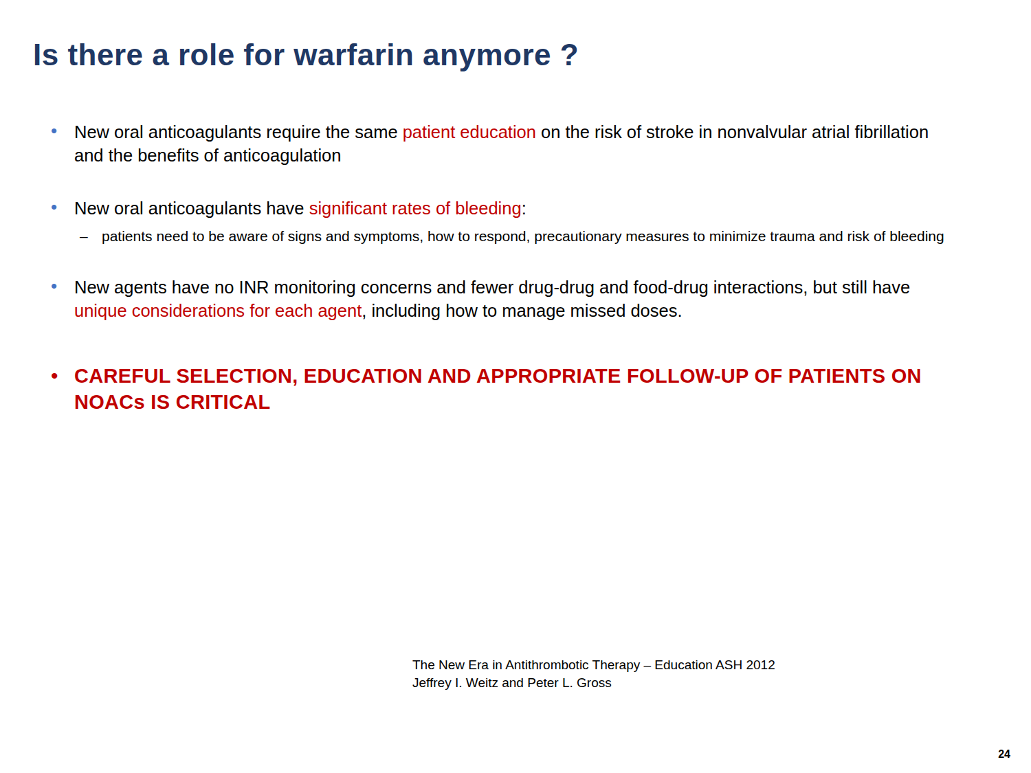Is there a role for warfarin anymore ?
New oral anticoagulants require the same patient education on the risk of stroke in nonvalvular atrial fibrillation and the benefits of anticoagulation
New oral anticoagulants have significant rates of bleeding:
patients need to be aware of signs and symptoms, how to respond, precautionary measures to minimize trauma and risk of bleeding
New agents have no INR monitoring concerns and fewer drug-drug and food-drug interactions, but still have unique considerations for each agent, including how to manage missed doses.
CAREFUL SELECTION, EDUCATION AND APPROPRIATE FOLLOW-UP OF PATIENTS ON NOACs IS CRITICAL
The New Era in Antithrombotic Therapy – Education ASH 2012
Jeffrey I. Weitz and Peter L. Gross
24